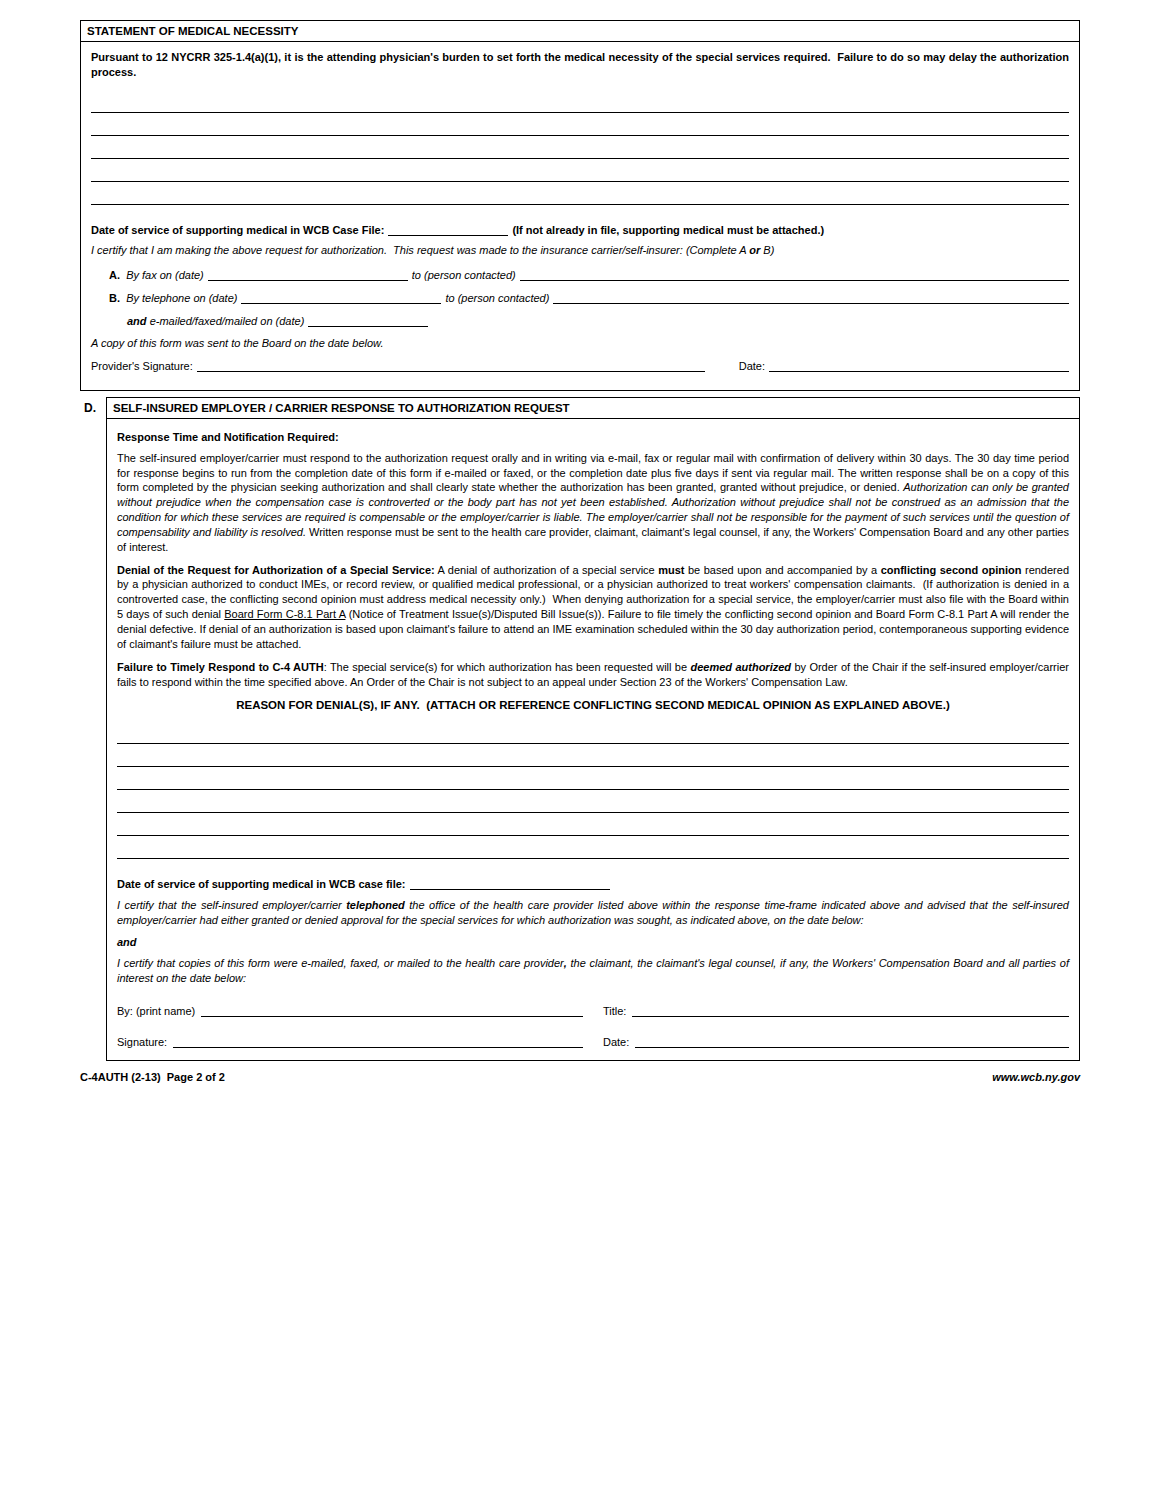STATEMENT OF MEDICAL NECESSITY
Pursuant to 12 NYCRR 325-1.4(a)(1), it is the attending physician's burden to set forth the medical necessity of the special services required. Failure to do so may delay the authorization process.
Date of service of supporting medical in WCB Case File: (If not already in file, supporting medical must be attached.)
I certify that I am making the above request for authorization. This request was made to the insurance carrier/self-insurer: (Complete A or B)
A. By fax on (date) to (person contacted)
B. By telephone on (date) to (person contacted)
and e-mailed/faxed/mailed on (date)
A copy of this form was sent to the Board on the date below.
Provider's Signature: Date:
D.
SELF-INSURED EMPLOYER / CARRIER RESPONSE TO AUTHORIZATION REQUEST
Response Time and Notification Required:
The self-insured employer/carrier must respond to the authorization request orally and in writing via e-mail, fax or regular mail with confirmation of delivery within 30 days. The 30 day time period for response begins to run from the completion date of this form if e-mailed or faxed, or the completion date plus five days if sent via regular mail. The written response shall be on a copy of this form completed by the physician seeking authorization and shall clearly state whether the authorization has been granted, granted without prejudice, or denied. Authorization can only be granted without prejudice when the compensation case is controverted or the body part has not yet been established. Authorization without prejudice shall not be construed as an admission that the condition for which these services are required is compensable or the employer/carrier is liable. The employer/carrier shall not be responsible for the payment of such services until the question of compensability and liability is resolved. Written response must be sent to the health care provider, claimant, claimant's legal counsel, if any, the Workers' Compensation Board and any other parties of interest.
Denial of the Request for Authorization of a Special Service: A denial of authorization of a special service must be based upon and accompanied by a conflicting second opinion rendered by a physician authorized to conduct IMEs, or record review, or qualified medical professional, or a physician authorized to treat workers' compensation claimants. (If authorization is denied in a controverted case, the conflicting second opinion must address medical necessity only.) When denying authorization for a special service, the employer/carrier must also file with the Board within 5 days of such denial Board Form C-8.1 Part A (Notice of Treatment Issue(s)/Disputed Bill Issue(s)). Failure to file timely the conflicting second opinion and Board Form C-8.1 Part A will render the denial defective. If denial of an authorization is based upon claimant's failure to attend an IME examination scheduled within the 30 day authorization period, contemporaneous supporting evidence of claimant's failure must be attached.
Failure to Timely Respond to C-4 AUTH: The special service(s) for which authorization has been requested will be deemed authorized by Order of the Chair if the self-insured employer/carrier fails to respond within the time specified above. An Order of the Chair is not subject to an appeal under Section 23 of the Workers' Compensation Law.
REASON FOR DENIAL(S), IF ANY. (ATTACH OR REFERENCE CONFLICTING SECOND MEDICAL OPINION AS EXPLAINED ABOVE.)
Date of service of supporting medical in WCB case file:
I certify that the self-insured employer/carrier telephoned the office of the health care provider listed above within the response time-frame indicated above and advised that the self-insured employer/carrier had either granted or denied approval for the special services for which authorization was sought, as indicated above, on the date below:
and
I certify that copies of this form were e-mailed, faxed, or mailed to the health care provider, the claimant, the claimant's legal counsel, if any, the Workers' Compensation Board and all parties of interest on the date below:
By: (print name)
Title:
Signature:
Date:
C-4AUTH (2-13) Page 2 of 2
www.wcb.ny.gov